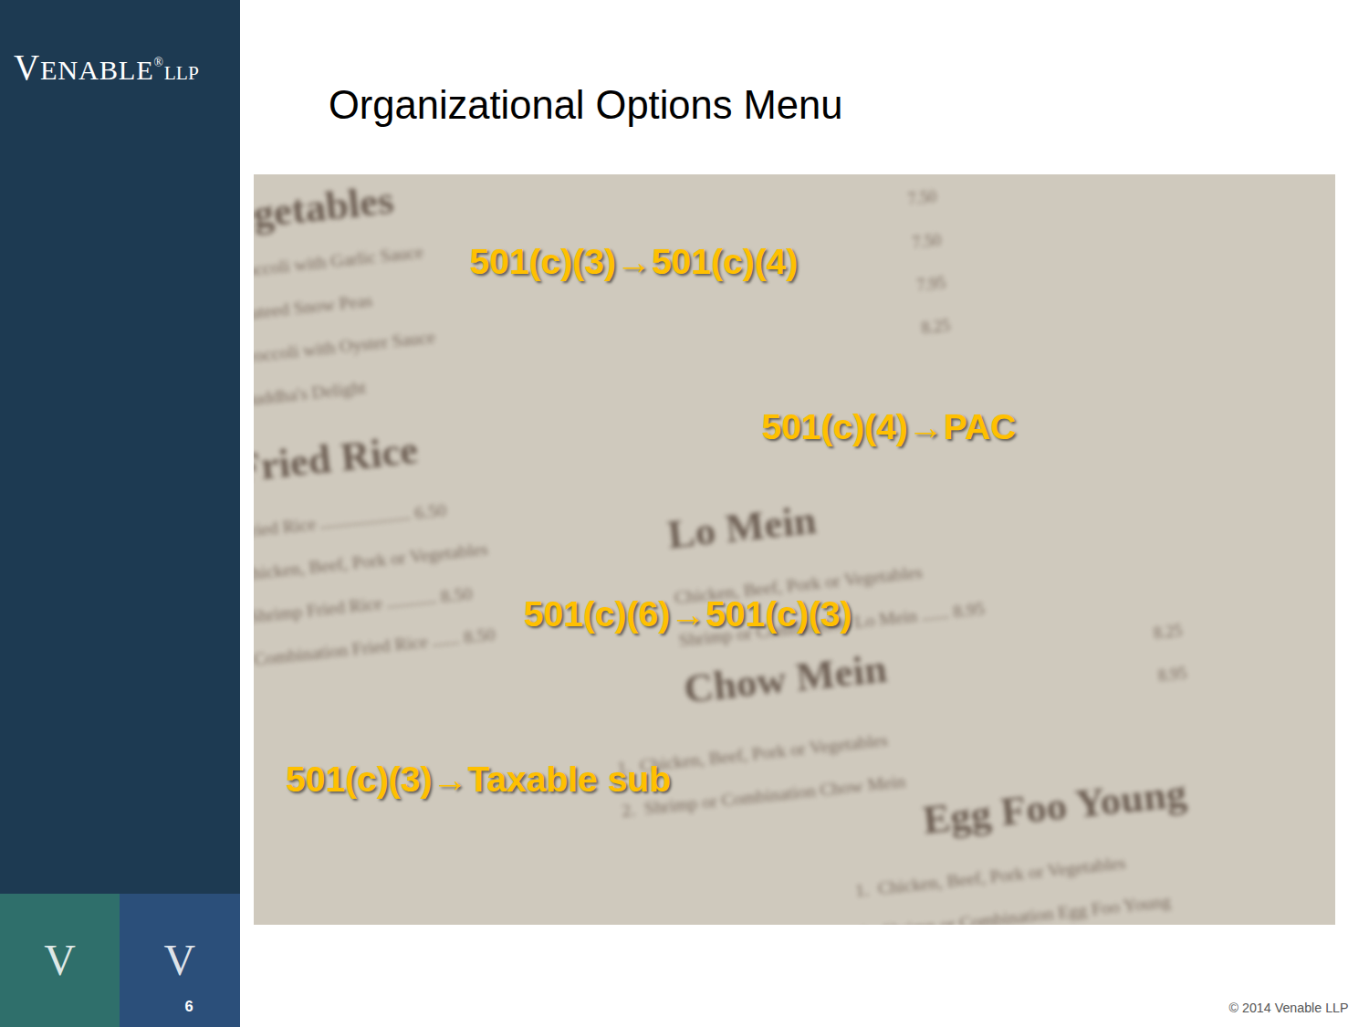VENABLE®LLP
Organizational Options Menu
Vegetables
Broccoli with Garlic Sauce
7.50
Sauteed Snow Peas
7.50
Broccoli with Oyster Sauce
7.95
Buddha's Delight
8.25
Fried Rice
1. Fried Rice .................... 6.50
Chicken, Beef, Pork or Vegetables
2. Shrimp Fried Rice ........... 8.50
3. Combination Fried Rice ...... 8.50
Lo Mein
Chicken, Beef, Pork or Vegetables
Shrimp or Combination Lo Mein ...... 8.95
8.25
8.95
Chow Mein
1. Chicken, Beef, Pork or Vegetables
2. Shrimp or Combination Chow Mein
Egg Foo Young
1. Chicken, Beef, Pork or Vegetables
2. Shrimp or Combination Egg Foo Young
7.95
8.25
501(c)(3)→501(c)(4) 501(c)(4)→PAC 501(c)(6)→501(c)(3) 501(c)(3)→Taxable sub
V
V
6
© 2014 Venable LLP